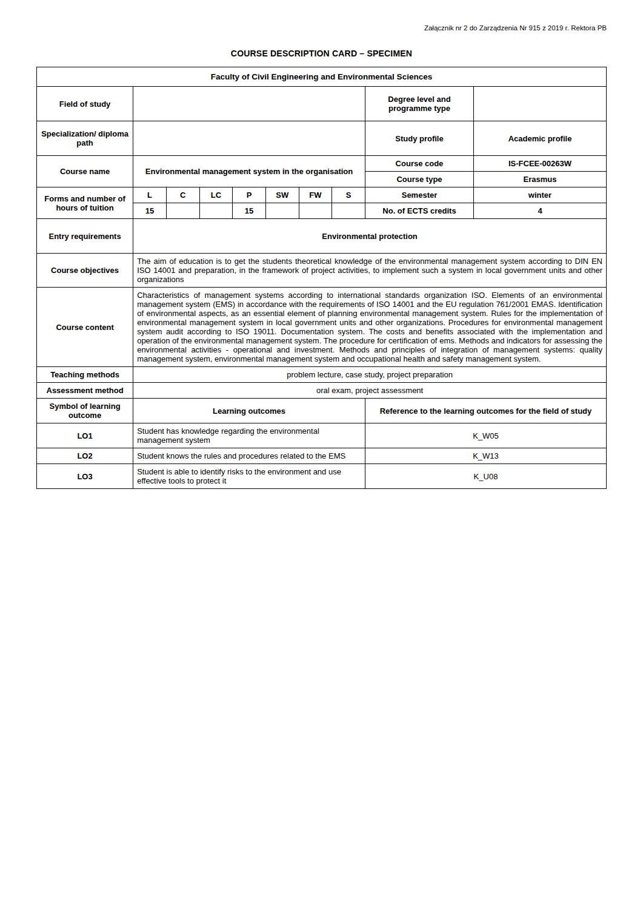Załącznik nr 2 do Zarządzenia Nr 915 z 2019 r. Rektora PB
COURSE DESCRIPTION CARD – SPECIMEN
| Faculty of Civil Engineering and Environmental Sciences |
| Field of study | | Degree level and programme type | |
| Specialization/ diploma path | | Study profile | Academic profile |
| Course name | Environmental management system in the organisation | Course code | IS-FCEE-00263W |
| Course type | Erasmus |
| Forms and number of hours of tuition | L | C | LC | P | SW | FW | S | Semester | winter |
| 15 | | | 15 | | | | No. of ECTS credits | 4 |
| Entry requirements | Environmental protection |
| Course objectives | The aim of education is to get the students theoretical knowledge of the environmental management system according to DIN EN ISO 14001 and preparation, in the framework of project activities, to implement such a system in local government units and other organizations |
| Course content | Characteristics of management systems according to international standards organization ISO. Elements of an environmental management system (EMS) in accordance with the requirements of ISO 14001 and the EU regulation 761/2001 EMAS. Identification of environmental aspects, as an essential element of planning environmental management system. Rules for the implementation of environmental management system in local government units and other organizations. Procedures for environmental management system audit according to ISO 19011. Documentation system. The costs and benefits associated with the implementation and operation of the environmental management system. The procedure for certification of ems. Methods and indicators for assessing the environmental activities - operational and investment. Methods and principles of integration of management systems: quality management system, environmental management system and occupational health and safety management system. |
| Teaching methods | problem lecture, case study, project preparation |
| Assessment method | oral exam, project assessment |
| Symbol of learning outcome | Learning outcomes | Reference to the learning outcomes for the field of study |
| LO1 | Student has knowledge regarding the environmental management system | K_W05 |
| LO2 | Student knows the rules and procedures related to the EMS | K_W13 |
| LO3 | Student is able to identify risks to the environment and use effective tools to protect it | K_U08 |